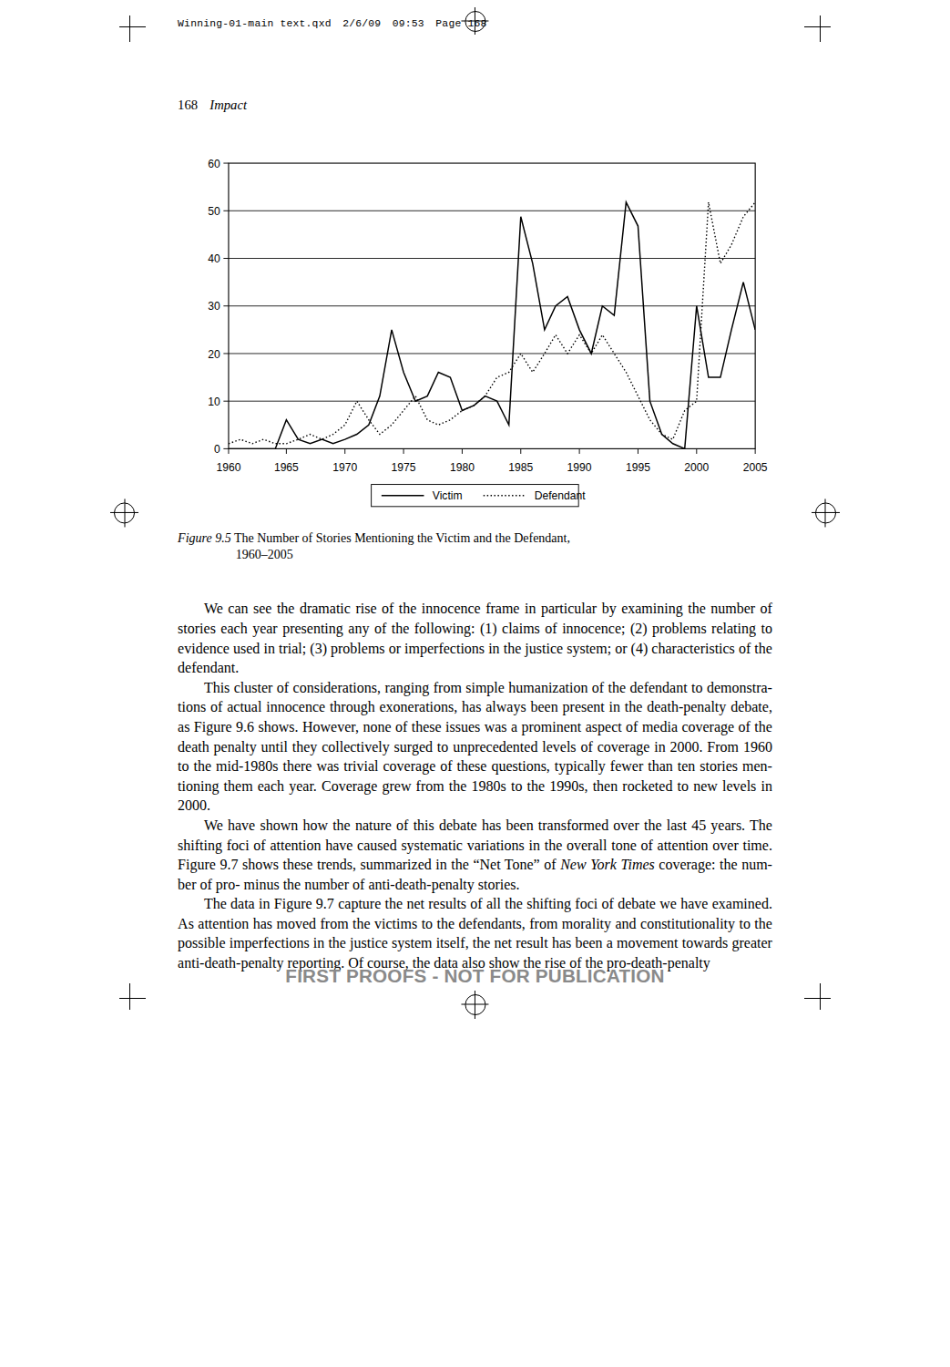Winning-01-main text.qxd 2/6/09 09:53 Page 168
168 Impact
0 10 20 30 40 50 60 1960 1965 1970 1975 1980 1985 1990 1995 2000 2005 Victim Defendant
Figure 9.5 The Number of Stories Mentioning the Victim and the Defendant, 1960–2005
We can see the dramatic rise of the innocence frame in particular by examining the number of stories each year presenting any of the following: (1) claims of innocence; (2) problems relating to evidence used in trial; (3) problems or imperfections in the justice system; or (4) characteristics of the defendant.
This cluster of considerations, ranging from simple humanization of the defendant to demonstrations of actual innocence through exonerations, has always been present in the death-penalty debate, as Figure 9.6 shows. However, none of these issues was a prominent aspect of media coverage of the death penalty until they collectively surged to unprecedented levels of coverage in 2000. From 1960 to the mid-1980s there was trivial coverage of these questions, typically fewer than ten stories mentioning them each year. Coverage grew from the 1980s to the 1990s, then rocketed to new levels in 2000.
We have shown how the nature of this debate has been transformed over the last 45 years. The shifting foci of attention have caused systematic variations in the overall tone of attention over time. Figure 9.7 shows these trends, summarized in the “Net Tone” of New York Times coverage: the number of pro- minus the number of anti-death-penalty stories.
The data in Figure 9.7 capture the net results of all the shifting foci of debate we have examined. As attention has moved from the victims to the defendants, from morality and constitutionality to the possible imperfections in the justice system itself, the net result has been a movement towards greater anti-death-penalty reporting. Of course, the data also show the rise of the pro-death-penalty
FIRST PROOFS - NOT FOR PUBLICATION